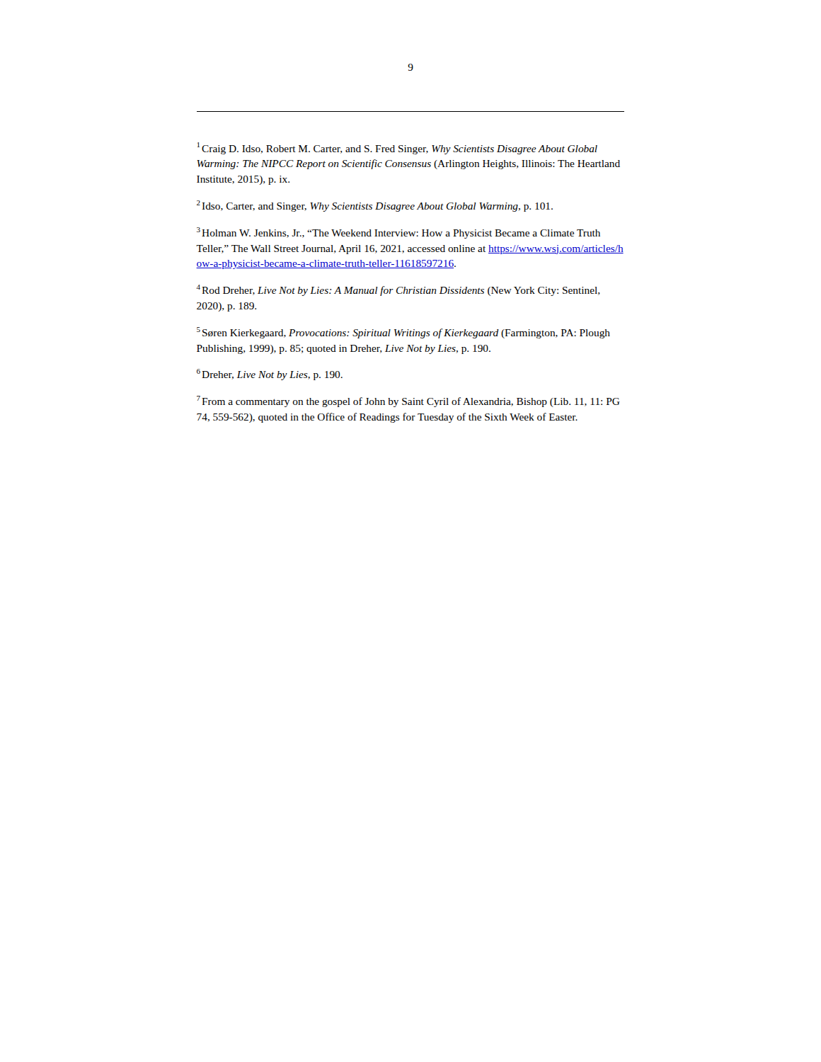9
1Craig D. Idso, Robert M. Carter, and S. Fred Singer, Why Scientists Disagree About Global Warming: The NIPCC Report on Scientific Consensus (Arlington Heights, Illinois: The Heartland Institute, 2015), p. ix.
2Idso, Carter, and Singer, Why Scientists Disagree About Global Warming, p. 101.
3Holman W. Jenkins, Jr., “The Weekend Interview: How a Physicist Became a Climate Truth Teller,” The Wall Street Journal, April 16, 2021, accessed online at https://www.wsj.com/articles/how-a-physicist-became-a-climate-truth-teller-11618597216.
4Rod Dreher, Live Not by Lies: A Manual for Christian Dissidents (New York City: Sentinel, 2020), p. 189.
5Søren Kierkegaard, Provocations: Spiritual Writings of Kierkegaard (Farmington, PA: Plough Publishing, 1999), p. 85; quoted in Dreher, Live Not by Lies, p. 190.
6Dreher, Live Not by Lies, p. 190.
7From a commentary on the gospel of John by Saint Cyril of Alexandria, Bishop (Lib. 11, 11: PG 74, 559-562), quoted in the Office of Readings for Tuesday of the Sixth Week of Easter.